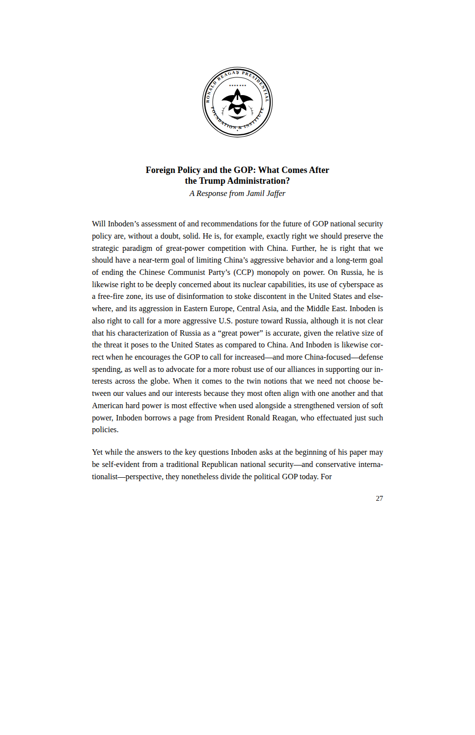RONALD REAGAN PRESIDENTIAL FOUNDATION & INSTITUTE ★ ★ ★ ★ ★ ★ ★
Foreign Policy and the GOP: What Comes After
the Trump Administration?
A Response from Jamil Jaffer
Will Inboden’s assessment of and recommendations for the future of GOP national security policy are, without a doubt, solid. He is, for example, exactly right we should preserve the strategic paradigm of great-power competition with China. Further, he is right that we should have a near-term goal of limiting China’s aggressive behavior and a long-term goal of ending the Chinese Communist Party’s (CCP) monopoly on power. On Russia, he is likewise right to be deeply concerned about its nuclear capabilities, its use of cyberspace as a free-fire zone, its use of disinformation to stoke discontent in the United States and elsewhere, and its aggression in Eastern Europe, Central Asia, and the Middle East. Inboden is also right to call for a more aggressive U.S. posture toward Russia, although it is not clear that his characterization of Russia as a “great power” is accurate, given the relative size of the threat it poses to the United States as compared to China. And Inboden is likewise correct when he encourages the GOP to call for increased—and more China-focused—defense spending, as well as to advocate for a more robust use of our alliances in supporting our interests across the globe. When it comes to the twin notions that we need not choose between our values and our interests because they most often align with one another and that American hard power is most effective when used alongside a strengthened version of soft power, Inboden borrows a page from President Ronald Reagan, who effectuated just such policies.
Yet while the answers to the key questions Inboden asks at the beginning of his paper may be self-evident from a traditional Republican national security—and conservative internationalist—perspective, they nonetheless divide the political GOP today. For
27